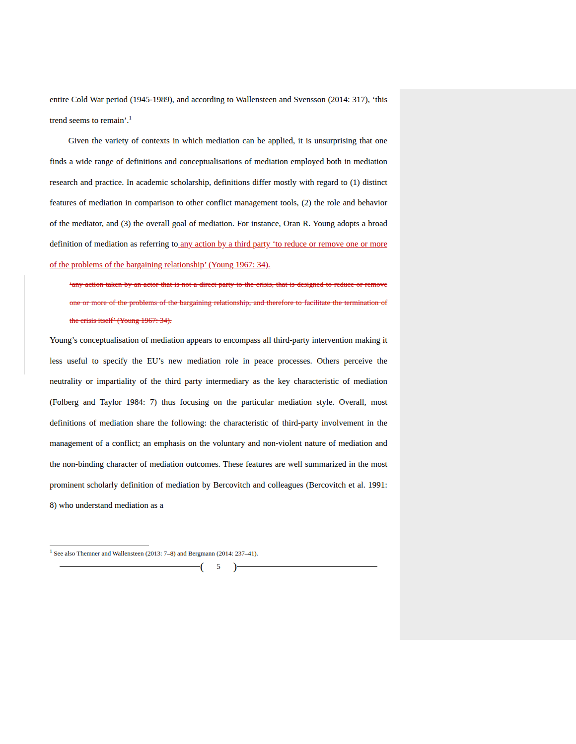entire Cold War period (1945-1989), and according to Wallensteen and Svensson (2014: 317), ‘this trend seems to remain’.1
Given the variety of contexts in which mediation can be applied, it is unsurprising that one finds a wide range of definitions and conceptualisations of mediation employed both in mediation research and practice. In academic scholarship, definitions differ mostly with regard to (1) distinct features of mediation in comparison to other conflict management tools, (2) the role and behavior of the mediator, and (3) the overall goal of mediation. For instance, Oran R. Young adopts a broad definition of mediation as referring to any action by a third party ‘to reduce or remove one or more of the problems of the bargaining relationship’ (Young 1967: 34).
‘any action taken by an actor that is not a direct party to the crisis, that is designed to reduce or remove one or more of the problems of the bargaining relationship, and therefore to facilitate the termination of the crisis itself’ (Young 1967: 34).
Young’s conceptualisation of mediation appears to encompass all third-party intervention making it less useful to specify the EU’s new mediation role in peace processes. Others perceive the neutrality or impartiality of the third party intermediary as the key characteristic of mediation (Folberg and Taylor 1984: 7) thus focusing on the particular mediation style. Overall, most definitions of mediation share the following: the characteristic of third-party involvement in the management of a conflict; an emphasis on the voluntary and non-violent nature of mediation and the non-binding character of mediation outcomes. These features are well summarized in the most prominent scholarly definition of mediation by Bercovitch and colleagues (Bercovitch et al. 1991: 8) who understand mediation as a
1 See also Themner and Wallensteen (2013: 7–8) and Bergmann (2014: 237–41).
(5)